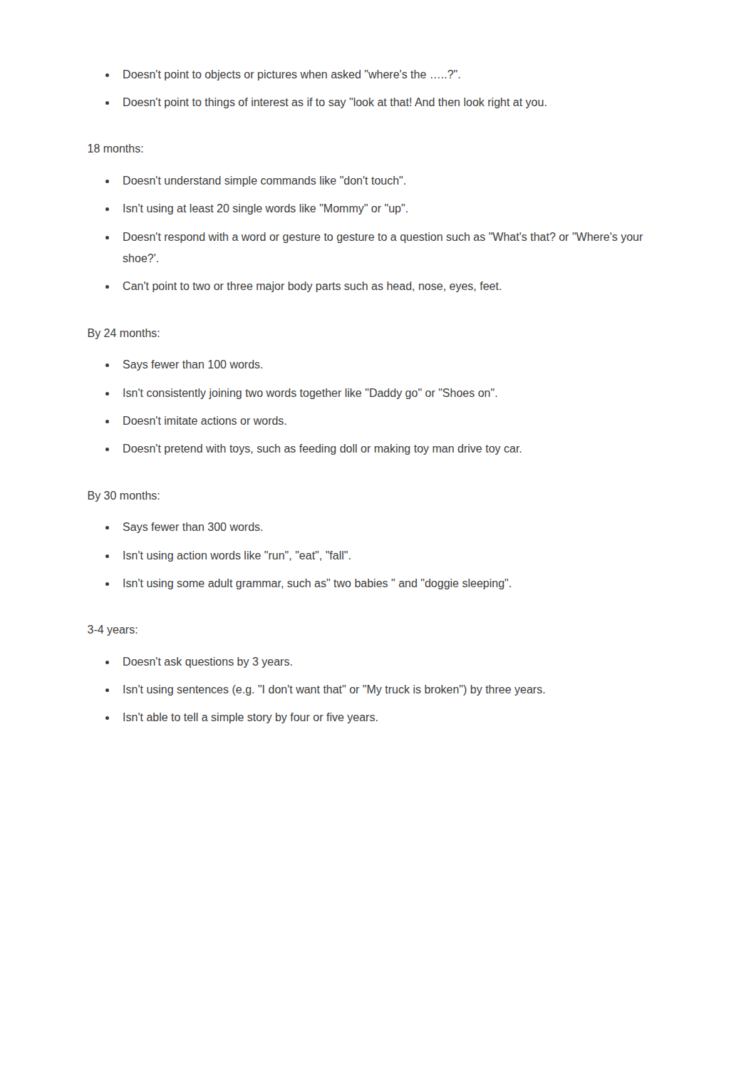Doesn't point to objects or pictures when asked "where's the …..?".
Doesn't point to things of interest as if to say "look at that! And then look right at you.
18 months:
Doesn't understand simple commands like "don't touch".
Isn't using at least 20 single words like "Mommy" or "up".
Doesn't respond with a word or gesture to gesture to a question such as "What's that? or "Where's your shoe?'.
Can't point to two or three major body parts such as head, nose, eyes, feet.
By 24 months:
Says fewer than 100 words.
Isn't consistently joining two words together like "Daddy go" or "Shoes on".
Doesn't imitate actions or words.
Doesn't pretend with toys, such as feeding doll or making toy man drive toy car.
By 30 months:
Says fewer than 300 words.
Isn't using action words like "run", "eat", "fall".
Isn't using some adult grammar, such as" two babies " and "doggie sleeping".
3-4 years:
Doesn't ask questions by 3 years.
Isn't using sentences (e.g. "I don't want that" or "My truck is broken") by three years.
Isn't able to tell a simple story by four or five years.